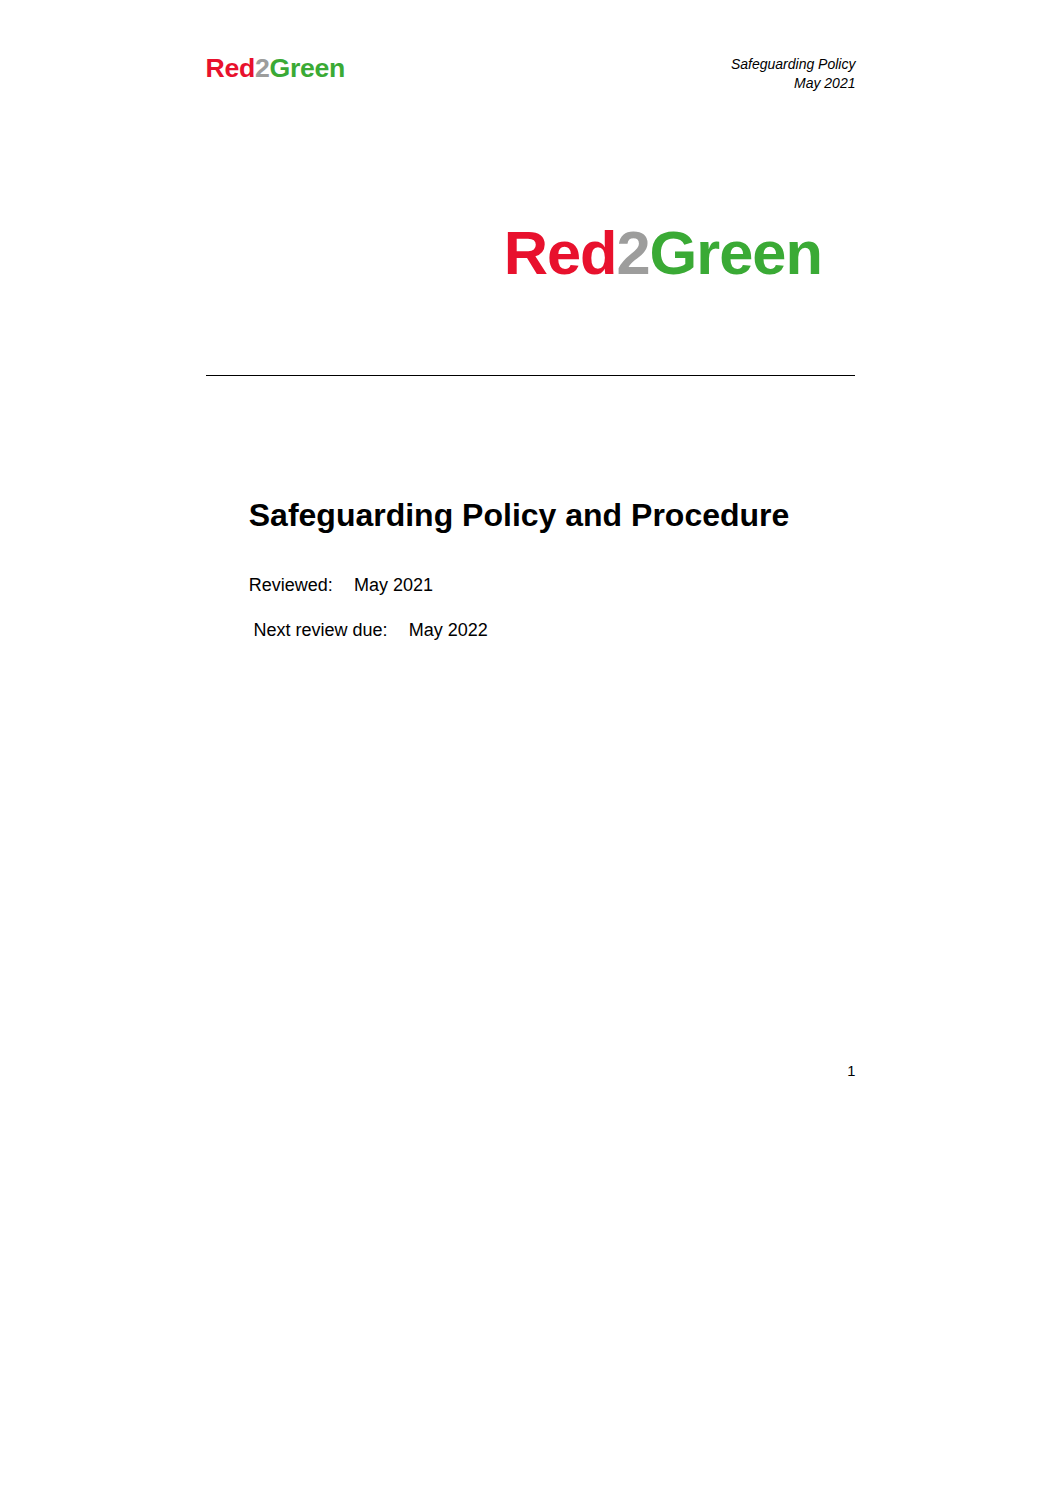Red 2 Green
Safeguarding Policy
May 2021
Red 2 Green
Safeguarding Policy and Procedure
Reviewed: May 2021
Next review due: May 2022
1